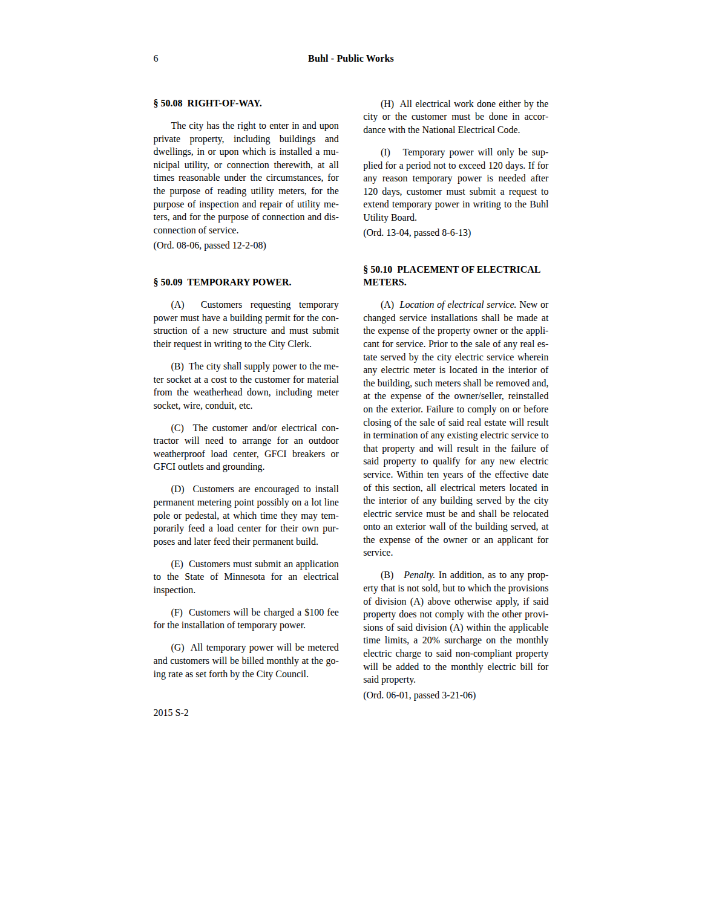6
Buhl - Public Works
§ 50.08 RIGHT-OF-WAY.
The city has the right to enter in and upon private property, including buildings and dwellings, in or upon which is installed a municipal utility, or connection therewith, at all times reasonable under the circumstances, for the purpose of reading utility meters, for the purpose of inspection and repair of utility meters, and for the purpose of connection and disconnection of service.
(Ord. 08-06, passed 12-2-08)
§ 50.09 TEMPORARY POWER.
(A) Customers requesting temporary power must have a building permit for the construction of a new structure and must submit their request in writing to the City Clerk.
(B) The city shall supply power to the meter socket at a cost to the customer for material from the weatherhead down, including meter socket, wire, conduit, etc.
(C) The customer and/or electrical contractor will need to arrange for an outdoor weatherproof load center, GFCI breakers or GFCI outlets and grounding.
(D) Customers are encouraged to install permanent metering point possibly on a lot line pole or pedestal, at which time they may temporarily feed a load center for their own purposes and later feed their permanent build.
(E) Customers must submit an application to the State of Minnesota for an electrical inspection.
(F) Customers will be charged a $100 fee for the installation of temporary power.
(G) All temporary power will be metered and customers will be billed monthly at the going rate as set forth by the City Council.
(H) All electrical work done either by the city or the customer must be done in accordance with the National Electrical Code.
(I) Temporary power will only be supplied for a period not to exceed 120 days. If for any reason temporary power is needed after 120 days, customer must submit a request to extend temporary power in writing to the Buhl Utility Board.
(Ord. 13-04, passed 8-6-13)
§ 50.10 PLACEMENT OF ELECTRICAL METERS.
(A) Location of electrical service. New or changed service installations shall be made at the expense of the property owner or the applicant for service. Prior to the sale of any real estate served by the city electric service wherein any electric meter is located in the interior of the building, such meters shall be removed and, at the expense of the owner/seller, reinstalled on the exterior. Failure to comply on or before closing of the sale of said real estate will result in termination of any existing electric service to that property and will result in the failure of said property to qualify for any new electric service. Within ten years of the effective date of this section, all electrical meters located in the interior of any building served by the city electric service must be and shall be relocated onto an exterior wall of the building served, at the expense of the owner or an applicant for service.
(B) Penalty. In addition, as to any property that is not sold, but to which the provisions of division (A) above otherwise apply, if said property does not comply with the other provisions of said division (A) within the applicable time limits, a 20% surcharge on the monthly electric charge to said non-compliant property will be added to the monthly electric bill for said property.
(Ord. 06-01, passed 3-21-06)
2015 S-2